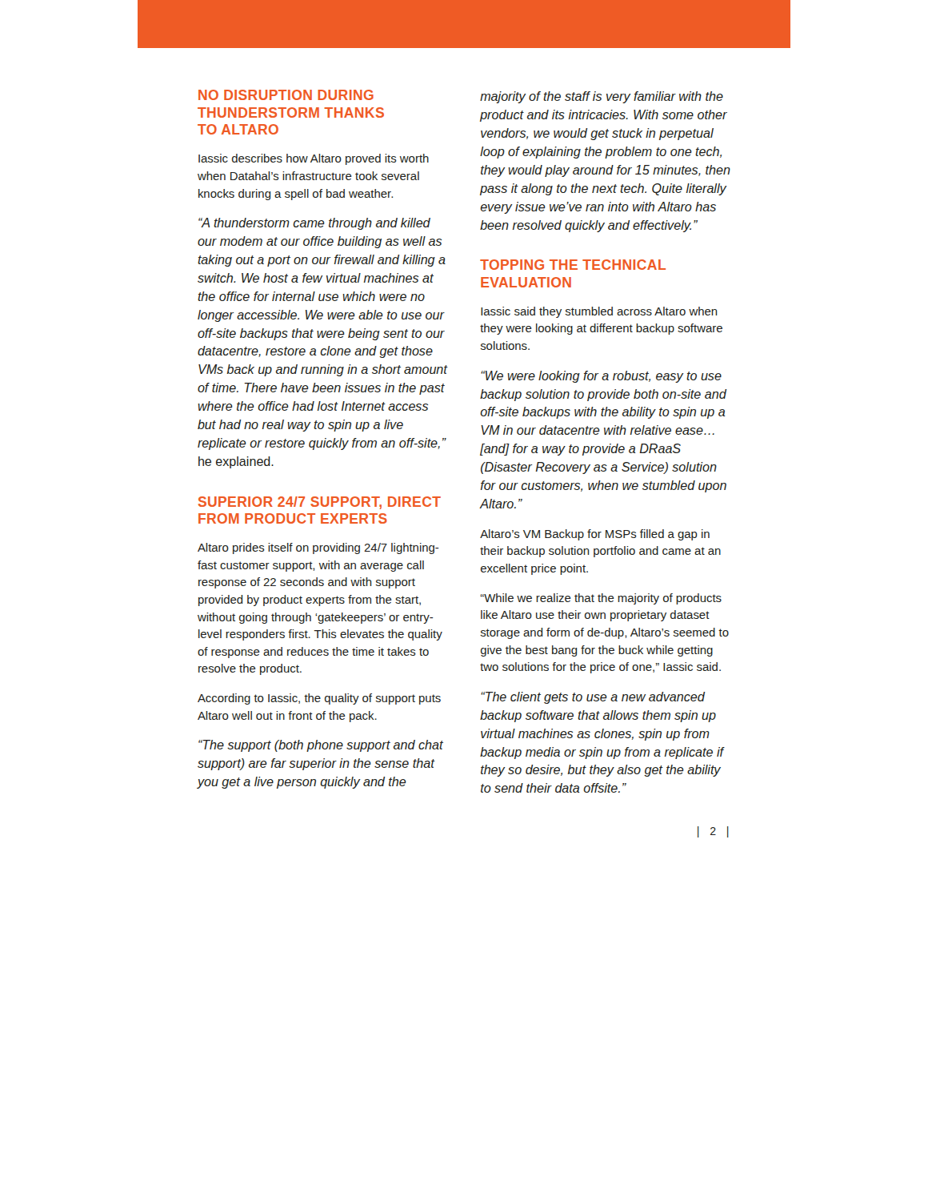No disruption during
thunderstorm thanks
to Altaro
Iassic describes how Altaro proved its worth when Datahal’s infrastructure took several knocks during a spell of bad weather.
“A thunderstorm came through and killed our modem at our office building as well as taking out a port on our firewall and killing a switch. We host a few virtual machines at the office for internal use which were no longer accessible. We were able to use our off-site backups that were being sent to our datacentre, restore a clone and get those VMs back up and running in a short amount of time. There have been issues in the past where the office had lost Internet access but had no real way to spin up a live replicate or restore quickly from an off-site,” he explained.
Superior 24/7 support, direct from product experts
Altaro prides itself on providing 24/7 lightning-fast customer support, with an average call response of 22 seconds and with support provided by product experts from the start, without going through ‘gatekeepers’ or entry-level responders first. This elevates the quality of response and reduces the time it takes to resolve the product.
According to Iassic, the quality of support puts Altaro well out in front of the pack.
“The support (both phone support and chat support) are far superior in the sense that you get a live person quickly and the majority of the staff is very familiar with the product and its intricacies. With some other vendors, we would get stuck in perpetual loop of explaining the problem to one tech, they would play around for 15 minutes, then pass it along to the next tech. Quite literally every issue we’ve ran into with Altaro has been resolved quickly and effectively.”
Topping the technical evaluation
Iassic said they stumbled across Altaro when they were looking at different backup software solutions.
“We were looking for a robust, easy to use backup solution to provide both on-site and off-site backups with the ability to spin up a VM in our datacentre with relative ease… [and] for a way to provide a DRaaS (Disaster Recovery as a Service) solution for our customers, when we stumbled upon Altaro.”
Altaro’s VM Backup for MSPs filled a gap in their backup solution portfolio and came at an excellent price point.
“While we realize that the majority of products like Altaro use their own proprietary dataset storage and form of de-dup, Altaro’s seemed to give the best bang for the buck while getting two solutions for the price of one,” Iassic said.
“The client gets to use a new advanced backup software that allows them spin up virtual machines as clones, spin up from backup media or spin up from a replicate if they so desire, but they also get the ability to send their data offsite.”
| 2 |